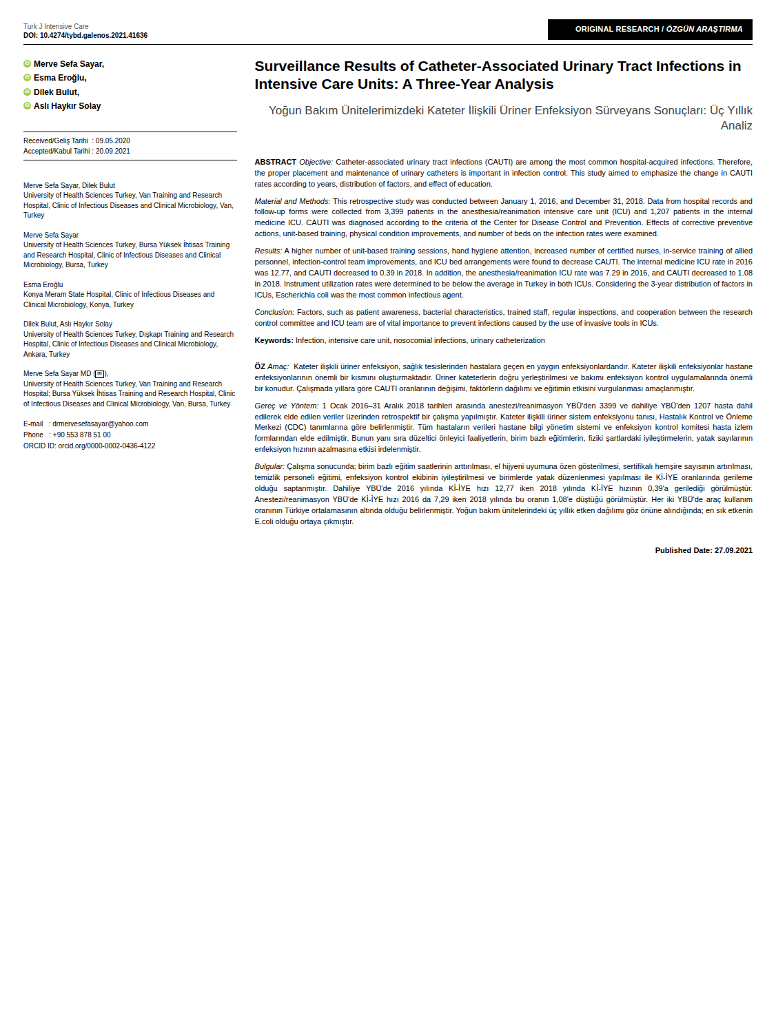Turk J Intensive Care
DOI: 10.4274/tybd.galenos.2021.41636
ORIGINAL RESEARCH / ÖZGÜN ARAŞTIRMA
Merve Sefa Sayar,
Esma Eroğlu,
Dilek Bulut,
Aslı Haykır Solay
Received/Geliş Tarihi : 09.05.2020
Accepted/Kabul Tarihi : 20.09.2021
Merve Sefa Sayar, Dilek Bulut
University of Health Sciences Turkey, Van Training and Research Hospital, Clinic of Infectious Diseases and Clinical Microbiology, Van, Turkey
Merve Sefa Sayar
University of Health Sciences Turkey, Bursa Yüksek İhtisas Training and Research Hospital, Clinic of Infectious Diseases and Clinical Microbiology, Bursa, Turkey
Esma Eroğlu
Konya Meram State Hospital, Clinic of Infectious Diseases and Clinical Microbiology, Konya, Turkey
Dilek Bulut, Aslı Haykır Solay
University of Health Sciences Turkey, Dışkapı Training and Research Hospital, Clinic of Infectious Diseases and Clinical Microbiology, Ankara, Turkey
Merve Sefa Sayar MD (✉),
University of Health Sciences Turkey, Van Training and Research Hospital; Bursa Yüksek İhtisas Training and Research Hospital, Clinic of Infectious Diseases and Clinical Microbiology, Van, Bursa, Turkey
E-mail : drmervesefasayar@yahoo.com
Phone : +90 553 878 51 00
ORCID ID: orcid.org/0000-0002-0436-4122
Surveillance Results of Catheter-Associated Urinary Tract Infections in Intensive Care Units: A Three-Year Analysis
Yoğun Bakım Ünitelerimizdeki Kateter İlişkili Üriner Enfeksiyon Sürveyans Sonuçları: Üç Yıllık Analiz
ABSTRACT Objective: Catheter-associated urinary tract infections (CAUTI) are among the most common hospital-acquired infections. Therefore, the proper placement and maintenance of urinary catheters is important in infection control. This study aimed to emphasize the change in CAUTI rates according to years, distribution of factors, and effect of education.
Material and Methods: This retrospective study was conducted between January 1, 2016, and December 31, 2018. Data from hospital records and follow-up forms were collected from 3,399 patients in the anesthesia/reanimation intensive care unit (ICU) and 1,207 patients in the internal medicine ICU. CAUTI was diagnosed according to the criteria of the Center for Disease Control and Prevention. Effects of corrective preventive actions, unit-based training, physical condition improvements, and number of beds on the infection rates were examined.
Results: A higher number of unit-based training sessions, hand hygiene attention, increased number of certified nurses, in-service training of allied personnel, infection-control team improvements, and ICU bed arrangements were found to decrease CAUTI. The internal medicine ICU rate in 2016 was 12.77, and CAUTI decreased to 0.39 in 2018. In addition, the anesthesia/reanimation ICU rate was 7.29 in 2016, and CAUTI decreased to 1.08 in 2018. Instrument utilization rates were determined to be below the average in Turkey in both ICUs. Considering the 3-year distribution of factors in ICUs, Escherichia coli was the most common infectious agent.
Conclusion: Factors, such as patient awareness, bacterial characteristics, trained staff, regular inspections, and cooperation between the research control committee and ICU team are of vital importance to prevent infections caused by the use of invasive tools in ICUs.
Keywords: Infection, intensive care unit, nosocomial infections, urinary catheterization
ÖZ Amaç: Kateter ilişkili üriner enfeksiyon, sağlık tesislerinden hastalara geçen en yaygın enfeksiyonlardandır. Kateter ilişkili enfeksiyonlar hastane enfeksiyonlarının önemli bir kısmını oluşturmaktadır. Üriner kateterlerin doğru yerleştirilmesi ve bakımı enfeksiyon kontrol uygulamalarında önemli bir konudur. Çalışmada yıllara göre CAUTI oranlarının değişimi, faktörlerin dağılımı ve eğitimin etkisini vurgulanması amaçlanmıştır.
Gereç ve Yöntem: 1 Ocak 2016–31 Aralık 2018 tarihleri arasında anestezi/reanimasyon YBÜ'den 3399 ve dahiliye YBÜ'den 1207 hasta dahil edilerek elde edilen veriler üzerinden retrospektif bir çalışma yapılmıştır. Kateter ilişkili üriner sistem enfeksiyonu tanısı, Hastalık Kontrol ve Önleme Merkezi (CDC) tanımlarına göre belirlenmiştir. Tüm hastaların verileri hastane bilgi yönetim sistemi ve enfeksiyon kontrol komitesi hasta izlem formlarından elde edilmiştir. Bunun yanı sıra düzeltici önleyici faaliyetlerin, birim bazlı eğitimlerin, fiziki şartlardaki iyileştirmelerin, yatak sayılarının enfeksiyon hızının azalmasına etkisi irdelenmiştir.
Bulgular: Çalışma sonucunda; birim bazlı eğitim saatlerinin arttırılması, el hijyeni uyumuna özen gösterilmesi, sertifikalı hemşire sayısının artırılması, temizlik personeli eğitimi, enfeksiyon kontrol ekibinin iyileştirilmesi ve birimlerde yatak düzenlenmesi yapılması ile Kİ-İYE oranlarında gerileme olduğu saptanmıştır. Dahiliye YBÜ'de 2016 yılında Kİ-İYE hızı 12,77 iken 2018 yılında Kİ-İYE hızının 0,39'a gerilediği görülmüştür. Anestezi/reanimasyon YBÜ'de Kİ-İYE hızı 2016 da 7,29 iken 2018 yılında bu oranın 1,08'e düştüğü görülmüştür. Her iki YBÜ'de araç kullanım oranının Türkiye ortalamasının altında olduğu belirlenmiştir. Yoğun bakım ünitelerindeki üç yıllık etken dağılımı göz önüne alındığında; en sık etkenin E.coli olduğu ortaya çıkmıştır.
Published Date: 27.09.2021